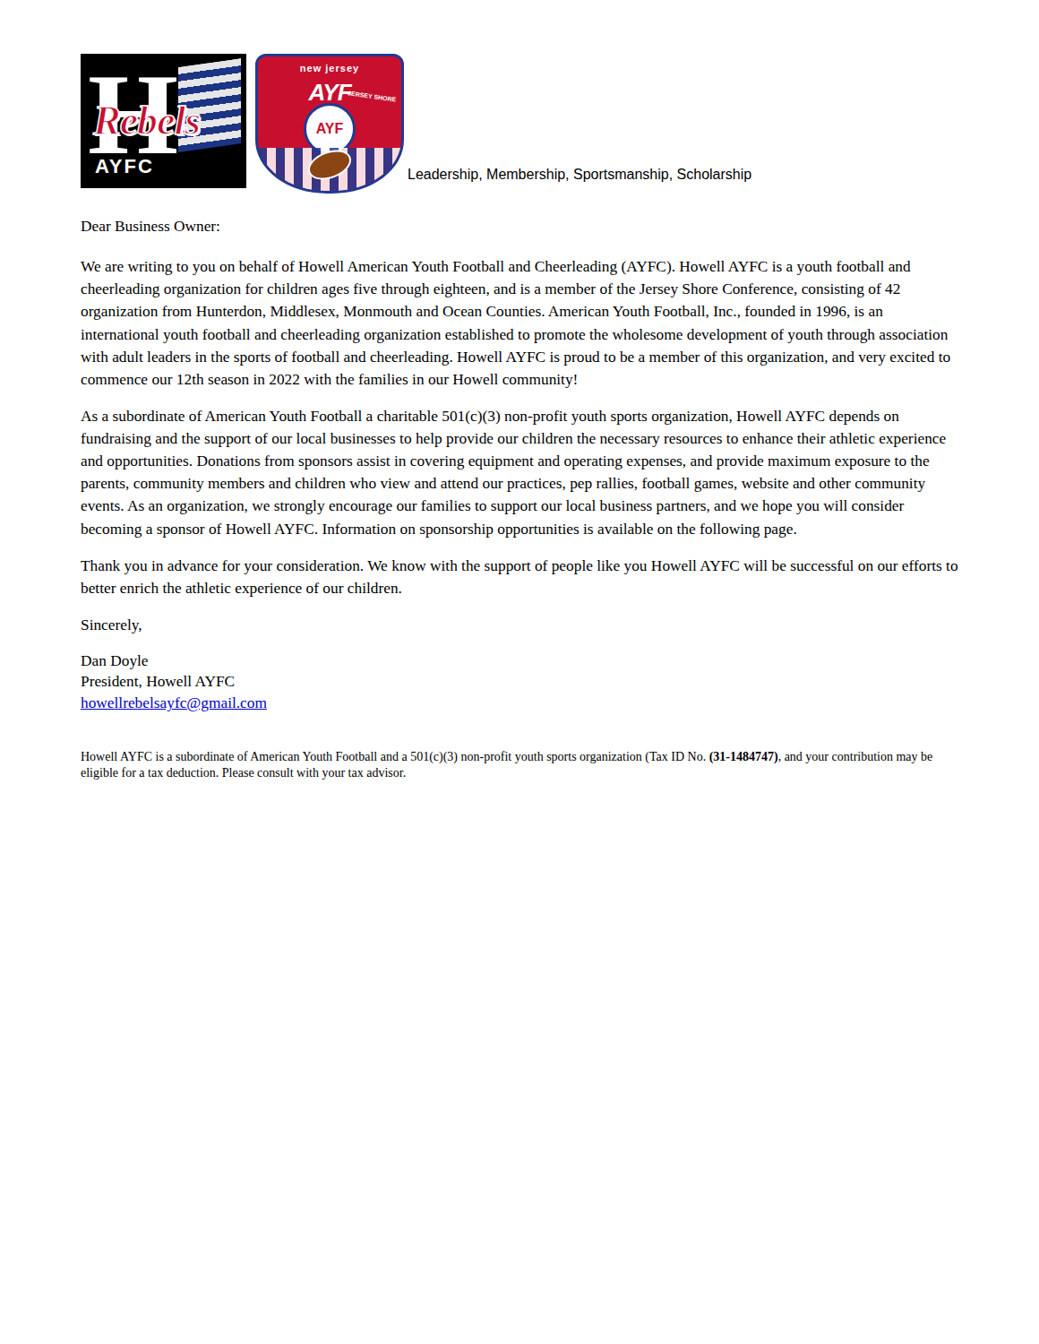H Rebels AYFC
new jersey
AYF
JERSEY SHORE
AYF
Leadership, Membership, Sportsmanship, Scholarship
Dear Business Owner:
We are writing to you on behalf of Howell American Youth Football and Cheerleading (AYFC). Howell AYFC is a youth football and cheerleading organization for children ages five through eighteen, and is a member of the Jersey Shore Conference, consisting of 42 organization from Hunterdon, Middlesex, Monmouth and Ocean Counties. American Youth Football, Inc., founded in 1996, is an international youth football and cheerleading organization established to promote the wholesome development of youth through association with adult leaders in the sports of football and cheerleading. Howell AYFC is proud to be a member of this organization, and very excited to commence our 12th season in 2022 with the families in our Howell community!
As a subordinate of American Youth Football a charitable 501(c)(3) non-profit youth sports organization, Howell AYFC depends on fundraising and the support of our local businesses to help provide our children the necessary resources to enhance their athletic experience and opportunities. Donations from sponsors assist in covering equipment and operating expenses, and provide maximum exposure to the parents, community members and children who view and attend our practices, pep rallies, football games, website and other community events. As an organization, we strongly encourage our families to support our local business partners, and we hope you will consider becoming a sponsor of Howell AYFC. Information on sponsorship opportunities is available on the following page.
Thank you in advance for your consideration. We know with the support of people like you Howell AYFC will be successful on our efforts to better enrich the athletic experience of our children.
Sincerely,
Dan Doyle
President, Howell AYFC
howellrebelsayfc@gmail.com
Howell AYFC is a subordinate of American Youth Football and a 501(c)(3) non-profit youth sports organization (Tax ID No. (31-1484747), and your contribution may be eligible for a tax deduction. Please consult with your tax advisor.